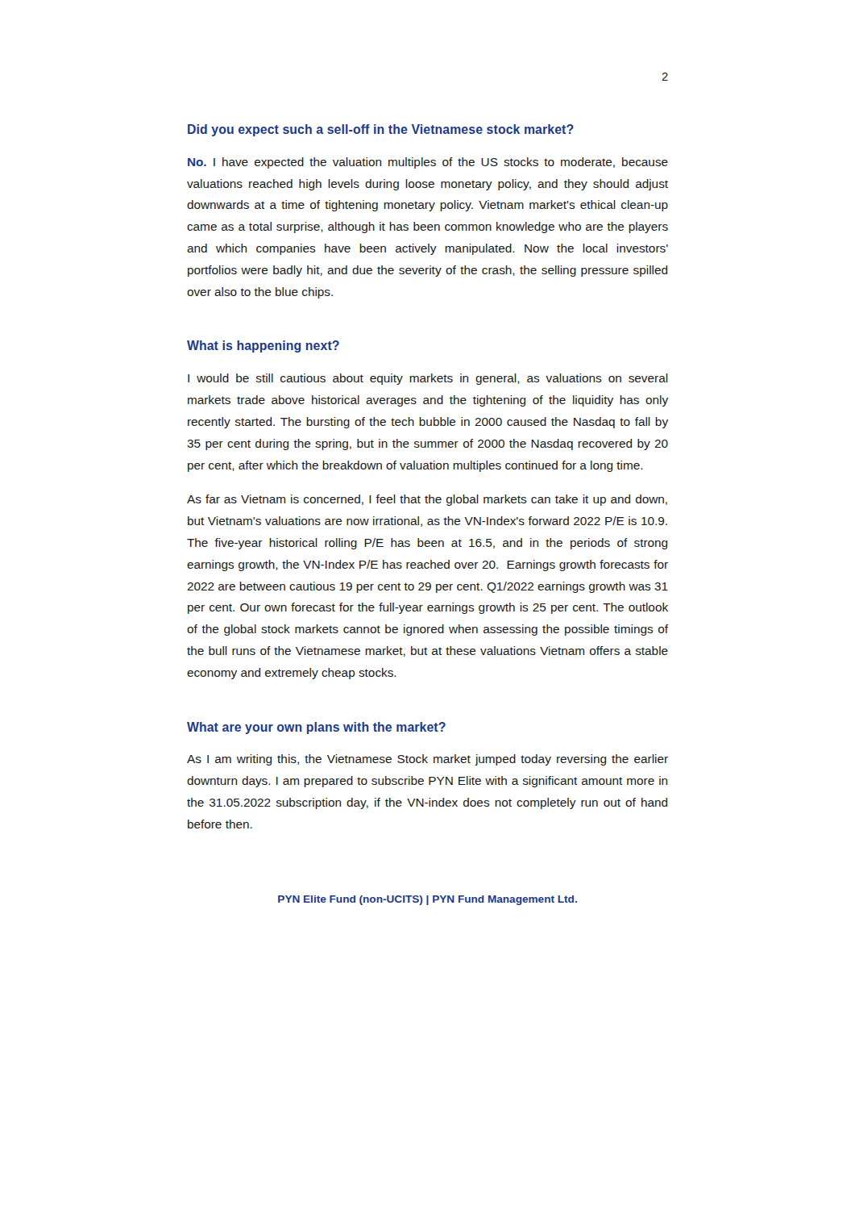2
Did you expect such a sell-off in the Vietnamese stock market?
No. I have expected the valuation multiples of the US stocks to moderate, because valuations reached high levels during loose monetary policy, and they should adjust downwards at a time of tightening monetary policy. Vietnam market's ethical clean-up came as a total surprise, although it has been common knowledge who are the players and which companies have been actively manipulated. Now the local investors' portfolios were badly hit, and due the severity of the crash, the selling pressure spilled over also to the blue chips.
What is happening next?
I would be still cautious about equity markets in general, as valuations on several markets trade above historical averages and the tightening of the liquidity has only recently started. The bursting of the tech bubble in 2000 caused the Nasdaq to fall by 35 per cent during the spring, but in the summer of 2000 the Nasdaq recovered by 20 per cent, after which the breakdown of valuation multiples continued for a long time.
As far as Vietnam is concerned, I feel that the global markets can take it up and down, but Vietnam's valuations are now irrational, as the VN-Index's forward 2022 P/E is 10.9. The five-year historical rolling P/E has been at 16.5, and in the periods of strong earnings growth, the VN-Index P/E has reached over 20. Earnings growth forecasts for 2022 are between cautious 19 per cent to 29 per cent. Q1/2022 earnings growth was 31 per cent. Our own forecast for the full-year earnings growth is 25 per cent. The outlook of the global stock markets cannot be ignored when assessing the possible timings of the bull runs of the Vietnamese market, but at these valuations Vietnam offers a stable economy and extremely cheap stocks.
What are your own plans with the market?
As I am writing this, the Vietnamese Stock market jumped today reversing the earlier downturn days. I am prepared to subscribe PYN Elite with a significant amount more in the 31.05.2022 subscription day, if the VN-index does not completely run out of hand before then.
PYN Elite Fund (non-UCITS) | PYN Fund Management Ltd.